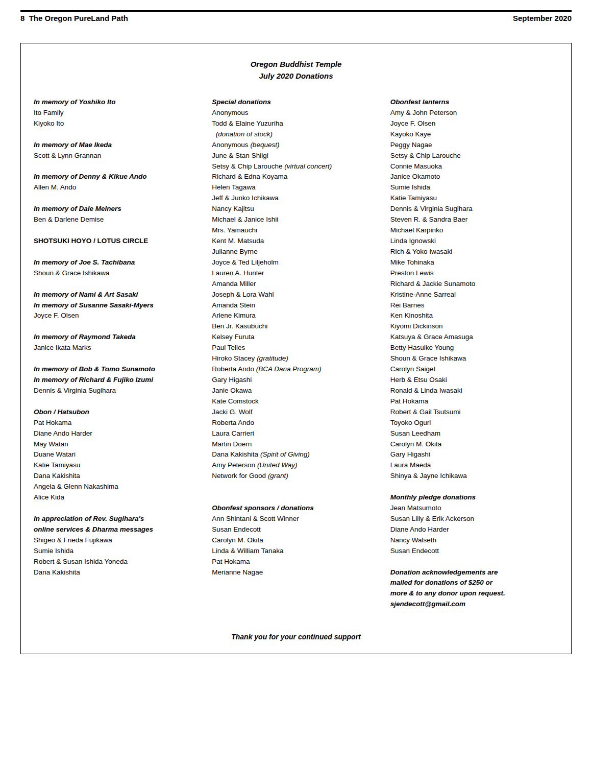8 The Oregon PureLand Path September 2020
Oregon Buddhist Temple
July 2020 Donations
In memory of Yoshiko Ito
Ito Family
Kiyoko Ito
In memory of Mae Ikeda
Scott & Lynn Grannan
In memory of Denny & Kikue Ando
Allen M. Ando
In memory of Dale Meiners
Ben & Darlene Demise
SHOTSUKI HOYO / LOTUS CIRCLE
In memory of Joe S. Tachibana
Shoun & Grace Ishikawa
In memory of Nami & Art Sasaki
In memory of Susanne Sasaki-Myers
Joyce F. Olsen
In memory of Raymond Takeda
Janice Ikata Marks
In memory of Bob & Tomo Sunamoto
In memory of Richard & Fujiko Izumi
Dennis & Virginia Sugihara
Obon / Hatsubon
Pat Hokama
Diane Ando Harder
May Watari
Duane Watari
Katie Tamiyasu
Dana Kakishita
Angela & Glenn Nakashima
Alice Kida
In appreciation of Rev. Sugihara's
online services & Dharma messages
Shigeo & Frieda Fujikawa
Sumie Ishida
Robert & Susan Ishida Yoneda
Dana Kakishita
Special donations
Anonymous
Todd & Elaine Yuzuriha
(donation of stock)
Anonymous (bequest)
June & Stan Shiigi
Setsy & Chip Larouche (virtual concert)
Richard & Edna Koyama
Helen Tagawa
Jeff & Junko Ichikawa
Nancy Kajitsu
Michael & Janice Ishii
Mrs. Yamauchi
Kent M. Matsuda
Julianne Byrne
Joyce & Ted Liljeholm
Lauren A. Hunter
Amanda Miller
Joseph & Lora Wahl
Amanda Stein
Arlene Kimura
Ben Jr. Kasubuchi
Kelsey Furuta
Paul Telles
Hiroko Stacey (gratitude)
Roberta Ando (BCA Dana Program)
Gary Higashi
Janie Okawa
Kate Comstock
Jacki G. Wolf
Roberta Ando
Laura Carrieri
Martin Doern
Dana Kakishita (Spirit of Giving)
Amy Peterson (United Way)
Network for Good (grant)
Obonfest sponsors / donations
Ann Shintani & Scott Winner
Susan Endecott
Carolyn M. Okita
Linda & William Tanaka
Pat Hokama
Merianne Nagae
Obonfest lanterns
Amy & John Peterson
Joyce F. Olsen
Kayoko Kaye
Peggy Nagae
Setsy & Chip Larouche
Connie Masuoka
Janice Okamoto
Sumie Ishida
Katie Tamiyasu
Dennis & Virginia Sugihara
Steven R. & Sandra Baer
Michael Karpinko
Linda Ignowski
Rich & Yoko Iwasaki
Mike Tohinaka
Preston Lewis
Richard & Jackie Sunamoto
Kristine-Anne Sarreal
Rei Barnes
Ken Kinoshita
Kiyomi Dickinson
Katsuya & Grace Amasuga
Betty Hasuike Young
Shoun & Grace Ishikawa
Carolyn Saiget
Herb & Etsu Osaki
Ronald & Linda Iwasaki
Pat Hokama
Robert & Gail Tsutsumi
Toyoko Oguri
Susan Leedham
Carolyn M. Okita
Gary Higashi
Laura Maeda
Shinya & Jayne Ichikawa
Monthly pledge donations
Jean Matsumoto
Susan Lilly & Erik Ackerson
Diane Ando Harder
Nancy Walseth
Susan Endecott
Donation acknowledgements are
mailed for donations of $250 or
more & to any donor upon request.
sjendecott@gmail.com
Thank you for your continued support